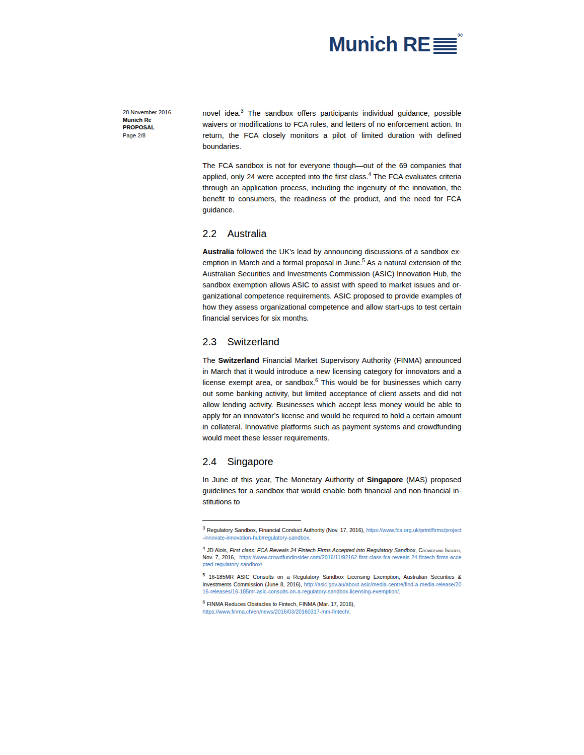Munich RE®
28 November 2016
Munich Re
PROPOSAL
Page 2/8
novel idea.3 The sandbox offers participants individual guidance, possible waivers or modifications to FCA rules, and letters of no enforcement action. In return, the FCA closely monitors a pilot of limited duration with defined boundaries.
The FCA sandbox is not for everyone though—out of the 69 companies that applied, only 24 were accepted into the first class.4 The FCA evaluates criteria through an application process, including the ingenuity of the innovation, the benefit to consumers, the readiness of the product, and the need for FCA guidance.
2.2 Australia
Australia followed the UK’s lead by announcing discussions of a sandbox exemption in March and a formal proposal in June.5 As a natural extension of the Australian Securities and Investments Commission (ASIC) Innovation Hub, the sandbox exemption allows ASIC to assist with speed to market issues and organizational competence requirements. ASIC proposed to provide examples of how they assess organizational competence and allow start-ups to test certain financial services for six months.
2.3 Switzerland
The Switzerland Financial Market Supervisory Authority (FINMA) announced in March that it would introduce a new licensing category for innovators and a license exempt area, or sandbox.6 This would be for businesses which carry out some banking activity, but limited acceptance of client assets and did not allow lending activity. Businesses which accept less money would be able to apply for an innovator’s license and would be required to hold a certain amount in collateral. Innovative platforms such as payment systems and crowdfunding would meet these lesser requirements.
2.4 Singapore
In June of this year, The Monetary Authority of Singapore (MAS) proposed guidelines for a sandbox that would enable both financial and non-financial institutions to
3 Regulatory Sandbox, Financial Conduct Authority (Nov. 17, 2016), https://www.fca.org.uk/print/firms/project-innovate-innovation-hub/regulatory-sandbox.
4 JD Alois, First class: FCA Reveals 24 Fintech Firms Accepted into Regulatory Sandbox, Crowdfund Insider, Nov. 7, 2016, https://www.crowdfundinsider.com/2016/11/92162-first-class-fca-reveals-24-fintech-firms-accepted-regulatory-sandbox/.
5 16-185MR ASIC Consults on a Regulatory Sandbox Licensing Exemption, Australian Securities & Investments Commission (June 8, 2016), http://asic.gov.au/about-asic/media-centre/find-a-media-release/2016-releases/16-185mr-asic-consults-on-a-regulatory-sandbox-licensing-exemption/.
6 FINMA Reduces Obstacles to Fintech, FINMA (Mar. 17, 2016),
https://www.finma.ch/en/news/2016/03/20160317-mm-fintech/.